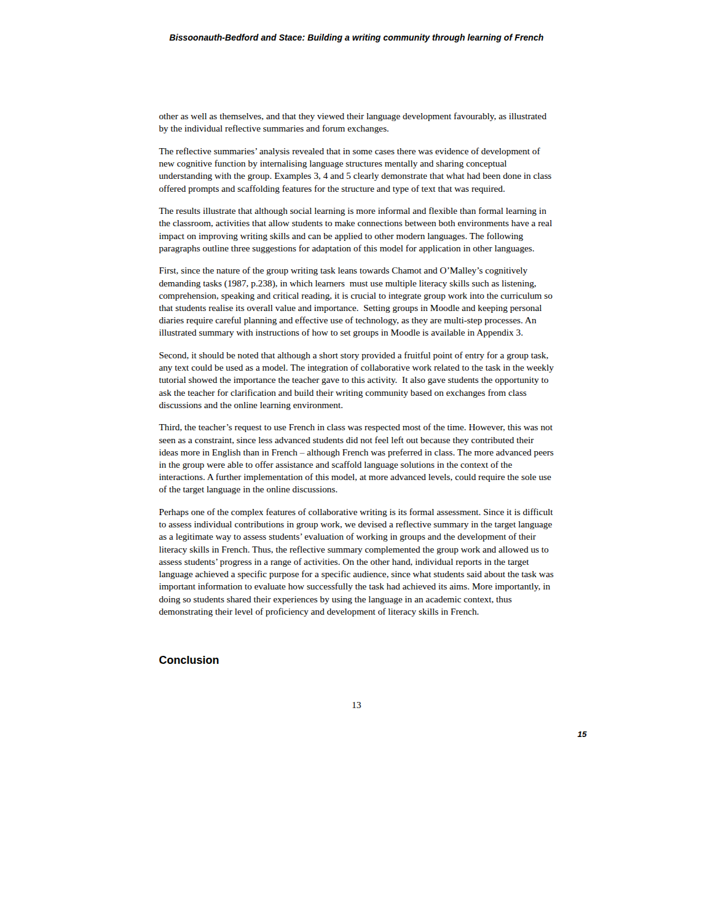Bissoonauth-Bedford and Stace: Building a writing community through learning of French
other as well as themselves, and that they viewed their language development favourably, as illustrated by the individual reflective summaries and forum exchanges.
The reflective summaries’ analysis revealed that in some cases there was evidence of development of new cognitive function by internalising language structures mentally and sharing conceptual understanding with the group. Examples 3, 4 and 5 clearly demonstrate that what had been done in class offered prompts and scaffolding features for the structure and type of text that was required.
The results illustrate that although social learning is more informal and flexible than formal learning in the classroom, activities that allow students to make connections between both environments have a real impact on improving writing skills and can be applied to other modern languages. The following paragraphs outline three suggestions for adaptation of this model for application in other languages.
First, since the nature of the group writing task leans towards Chamot and O’Malley’s cognitively demanding tasks (1987, p.238), in which learners must use multiple literacy skills such as listening, comprehension, speaking and critical reading, it is crucial to integrate group work into the curriculum so that students realise its overall value and importance. Setting groups in Moodle and keeping personal diaries require careful planning and effective use of technology, as they are multi-step processes. An illustrated summary with instructions of how to set groups in Moodle is available in Appendix 3.
Second, it should be noted that although a short story provided a fruitful point of entry for a group task, any text could be used as a model. The integration of collaborative work related to the task in the weekly tutorial showed the importance the teacher gave to this activity. It also gave students the opportunity to ask the teacher for clarification and build their writing community based on exchanges from class discussions and the online learning environment.
Third, the teacher’s request to use French in class was respected most of the time. However, this was not seen as a constraint, since less advanced students did not feel left out because they contributed their ideas more in English than in French – although French was preferred in class. The more advanced peers in the group were able to offer assistance and scaffold language solutions in the context of the interactions. A further implementation of this model, at more advanced levels, could require the sole use of the target language in the online discussions.
Perhaps one of the complex features of collaborative writing is its formal assessment. Since it is difficult to assess individual contributions in group work, we devised a reflective summary in the target language as a legitimate way to assess students’ evaluation of working in groups and the development of their literacy skills in French. Thus, the reflective summary complemented the group work and allowed us to assess students’ progress in a range of activities. On the other hand, individual reports in the target language achieved a specific purpose for a specific audience, since what students said about the task was important information to evaluate how successfully the task had achieved its aims. More importantly, in doing so students shared their experiences by using the language in an academic context, thus demonstrating their level of proficiency and development of literacy skills in French.
Conclusion
13
15